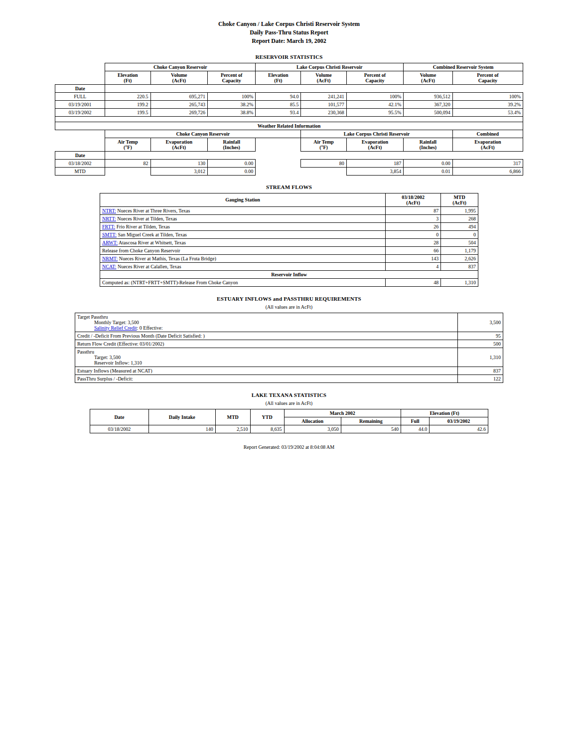Choke Canyon / Lake Corpus Christi Reservoir System
Daily Pass-Thru Status Report
Report Date: March 19, 2002
RESERVOIR STATISTICS
| | Choke Canyon Reservoir | Lake Corpus Christi Reservoir | Combined Reservoir System |
| --- | --- | --- | --- |
| Elevation (Ft) | Volume (AcFt) | Percent of Capacity | Elevation (Ft) | Volume (AcFt) | Percent of Capacity | Volume (AcFt) | Percent of Capacity |
| Date | | | | | | | | |
| FULL | 220.5 | 695,271 | 100% | 94.0 | 241,241 | 100% | 936,512 | 100% |
| 03/19/2001 | 199.2 | 265,743 | 38.2% | 85.5 | 101,577 | 42.1% | 367,320 | 39.2% |
| 03/19/2002 | 199.5 | 269,726 | 38.8% | 93.4 | 230,368 | 95.5% | 500,094 | 53.4% |
| Weather Related Information |
| | Choke Canyon Reservoir | Lake Corpus Christi Reservoir | Combined |
| Air Temp (°F) | Evaporation (AcFt) | Rainfall (Inches) | | Air Temp (°F) | Evaporation (AcFt) | Rainfall (Inches) | Evaporation (AcFt) |
| Date | | | | | | | | |
| 03/18/2002 | 82 | 130 | 0.00 | | 80 | 187 | 0.00 | 317 |
| MTD | | 3,012 | 0.00 | | | 3,854 | 0.01 | 6,866 |
STREAM FLOWS
| Gauging Station | 03/18/2002 (AcFt) | MTD (AcFt) |
| --- | --- | --- |
| NTRT: Nueces River at Three Rivers, Texas | 87 | 1,995 |
| NRTT: Nueces River at Tilden, Texas | 3 | 268 |
| FRTT: Frio River at Tilden, Texas | 26 | 494 |
| SMTT: San Miguel Creek at Tilden, Texas | 0 | 0 |
| ARWT: Atascosa River at Whitsett, Texas | 28 | 504 |
| Release from Choke Canyon Reservoir | 66 | 1,179 |
| NRMT: Nueces River at Mathis, Texas (La Fruta Bridge) | 143 | 2,626 |
| NCAT: Nueces River at Calallen, Texas | 4 | 837 |
| Reservoir Inflow |
| Computed as: (NTRT+FRTT+SMTT)-Release From Choke Canyon | 48 | 1,310 |
ESTUARY INFLOWS and PASSTHRU REQUIREMENTS
(All values are in AcFt)
| Target Passthru Monthly Target: 3,500 Salinity Relief Credit : 0 Effective: | 3,500 |
| Credit / -Deficit From Previous Month (Date Deficit Satisfied: ) | 95 |
| Return Flow Credit (Effective: 03/01/2002) | 500 |
| Passthru Target: 3,500 Reservoir Inflow: 1,310 | 1,310 |
| Estuary Inflows (Measured at NCAT) | 837 |
| PassThru Surplus / -Deficit: | 122 |
LAKE TEXANA STATISTICS
(All values are in AcFt)
| Date | Daily Intake | MTD | YTD | March 2002 | Elevation (Ft) |
| --- | --- | --- | --- | --- | --- |
| Allocation | Remaining | Full | 03/19/2002 |
| 03/18/2002 | 140 | 2,510 | 8,635 | 3,050 | 540 | 44.0 | 42.6 |
Report Generated: 03/19/2002 at 8:04:08 AM